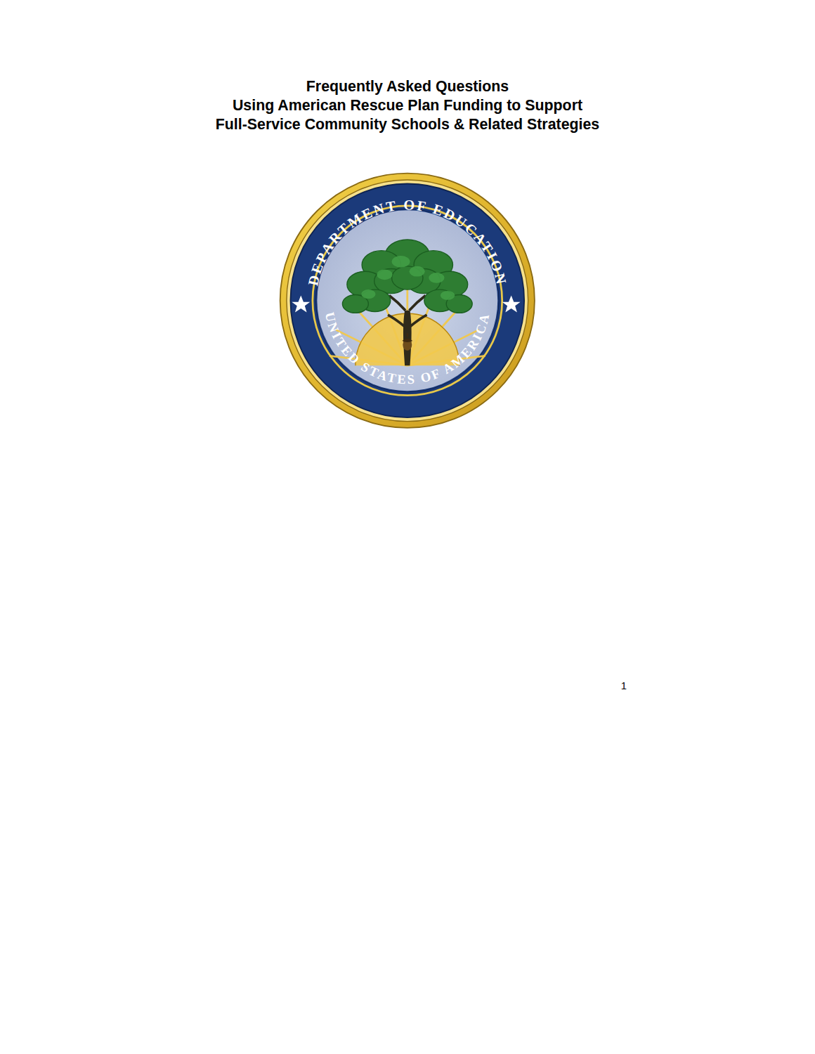Frequently Asked Questions Using American Rescue Plan Funding to Support Full-Service Community Schools & Related Strategies
Seal of the United States Department of Education Circular seal with a gold outer ring, a dark blue band bearing the words DEPARTMENT OF EDUCATION above and UNITED STATES OF AMERICA below, separated by stars, surrounding a light blue field with a green oak tree, an acorn, and a rising sun. DEPARTMENT OF EDUCATION UNITED STATES OF AMERICA
1